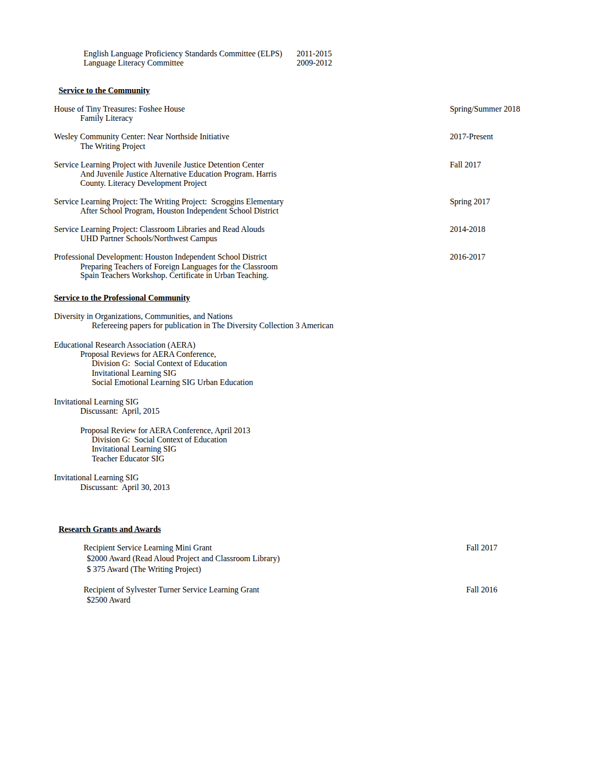English Language Proficiency Standards Committee (ELPS) 2011-2015
Language Literacy Committee 2009-2012
Service to the Community
House of Tiny Treasures: Foshee House Family Literacy
Spring/Summer 2018
Wesley Community Center: Near Northside Initiative The Writing Project
2017-Present
Service Learning Project with Juvenile Justice Detention Center And Juvenile Justice Alternative Education Program. Harris County. Literacy Development Project
Fall 2017
Service Learning Project: The Writing Project: Scroggins Elementary After School Program, Houston Independent School District
Spring 2017
Service Learning Project: Classroom Libraries and Read Alouds UHD Partner Schools/Northwest Campus
2014-2018
Professional Development: Houston Independent School District Preparing Teachers of Foreign Languages for the Classroom Spain Teachers Workshop. Certificate in Urban Teaching.
2016-2017
Service to the Professional Community
Diversity in Organizations, Communities, and Nations Refereeing papers for publication in The Diversity Collection 3 American
Educational Research Association (AERA) Proposal Reviews for AERA Conference, Division G: Social Context of Education Invitational Learning SIG Social Emotional Learning SIG Urban Education
Invitational Learning SIG Discussant: April, 2015
Proposal Review for AERA Conference, April 2013 Division G: Social Context of Education Invitational Learning SIG Teacher Educator SIG
Invitational Learning SIG Discussant: April 30, 2013
Research Grants and Awards
Recipient Service Learning Mini Grant Fall 2017
$2000 Award (Read Aloud Project and Classroom Library)
$ 375 Award (The Writing Project)
Recipient of Sylvester Turner Service Learning Grant Fall 2016
$2500 Award